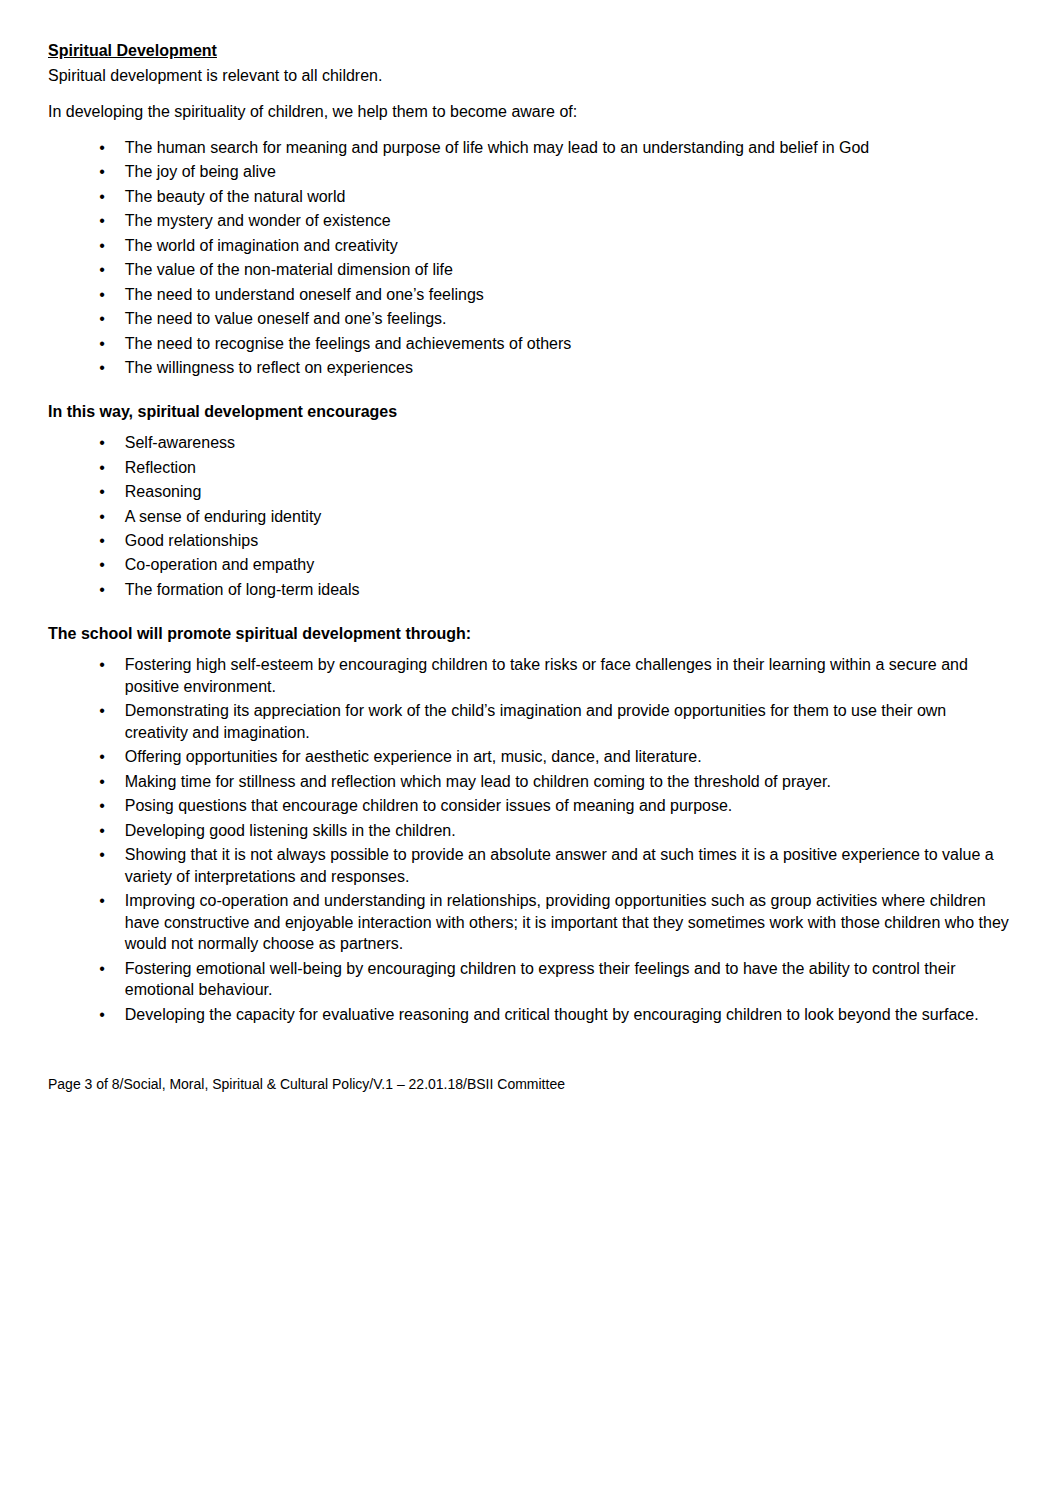Spiritual Development
Spiritual development is relevant to all children.
In developing the spirituality of children, we help them to become aware of:
The human search for meaning and purpose of life which may lead to an understanding and belief in God
The joy of being alive
The beauty of the natural world
The mystery and wonder of existence
The world of imagination and creativity
The value of the non-material dimension of life
The need to understand oneself and one’s feelings
The need to value oneself and one’s feelings.
The need to recognise the feelings and achievements of others
The willingness to reflect on experiences
In this way, spiritual development encourages
Self-awareness
Reflection
Reasoning
A sense of enduring identity
Good relationships
Co-operation and empathy
The formation of long-term ideals
The school will promote spiritual development through:
Fostering high self-esteem by encouraging children to take risks or face challenges in their learning within a secure and positive environment.
Demonstrating its appreciation for work of the child’s imagination and provide opportunities for them to use their own creativity and imagination.
Offering opportunities for aesthetic experience in art, music, dance, and literature.
Making time for stillness and reflection which may lead to children coming to the threshold of prayer.
Posing questions that encourage children to consider issues of meaning and purpose.
Developing good listening skills in the children.
Showing that it is not always possible to provide an absolute answer and at such times it is a positive experience to value a variety of interpretations and responses.
Improving co-operation and understanding in relationships, providing opportunities such as group activities where children have constructive and enjoyable interaction with others; it is important that they sometimes work with those children who they would not normally choose as partners.
Fostering emotional well-being by encouraging children to express their feelings and to have the ability to control their emotional behaviour.
Developing the capacity for evaluative reasoning and critical thought by encouraging children to look beyond the surface.
Page 3 of 8/Social, Moral, Spiritual & Cultural Policy/V.1 – 22.01.18/BSII Committee